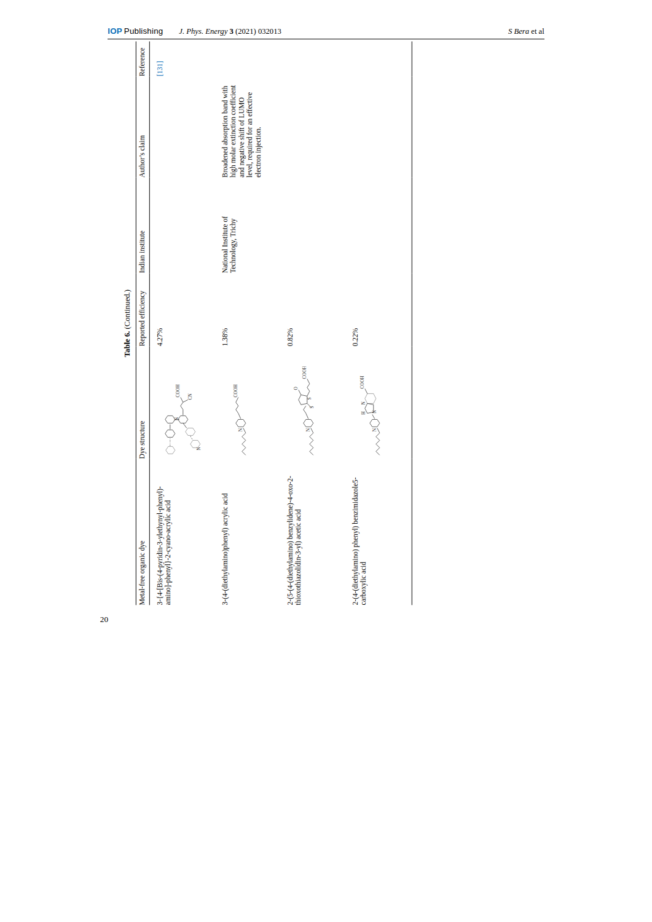IOP Publishing J. Phys. Energy 3 (2021) 032013
S Bera et al
20
Table 6. (Continued.)
| Metal-free organic dye | Dye structure | Reported efficiency | Indian institute | Author’s claim | Reference |
| --- | --- | --- | --- | --- | --- |
| 3-{4-[Bis-(4-pyridin-3-ylethynyl-phenyl)-amino]-phenyl}-2-cyano-acrylic acid | N COOH CN N | 4.27% | | | [131] |
| 3-(4-(diethylamino)phenyl) acrylic acid | N COOH | 1.38% | National Institute of Technology, Trichy | Broadened absorption band with high molar extinction coefficient and negative shift of LUMO level, required for an effective electron injection. | |
| 2-(5-(4-(diethylamino) benzylidene)-4-oxo-2-thioxothiazolidin-3-yl) acetic acid | N O S S COOH | 0.82% | | | |
| 2-(4-(diethylamino) phenyl) benzimidazole5-carboxylic acid | N H N N COOH | 0.22% | | | |